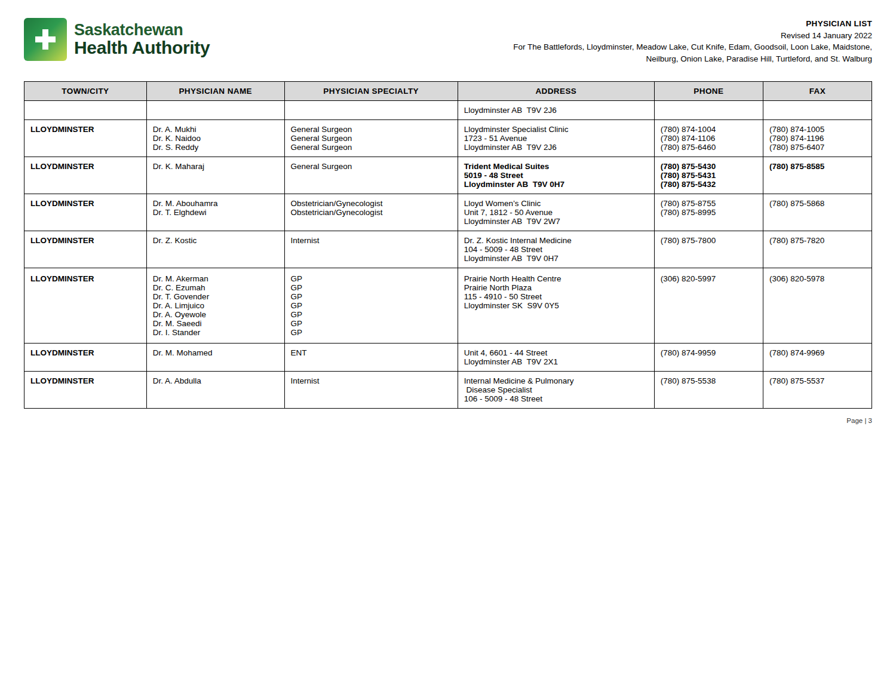Saskatchewan
Health Authority
PHYSICIAN LIST
Revised 14 January 2022
For The Battlefords, Lloydminster, Meadow Lake, Cut Knife, Edam, Goodsoil, Loon Lake, Maidstone,
Neilburg, Onion Lake, Paradise Hill, Turtleford, and St. Walburg
| TOWN/CITY | PHYSICIAN NAME | PHYSICIAN SPECIALTY | ADDRESS | PHONE | FAX |
| --- | --- | --- | --- | --- | --- |
| | | | Lloydminster AB T9V 2J6 | | |
| LLOYDMINSTER | Dr. A. Mukhi Dr. K. Naidoo Dr. S. Reddy | General Surgeon General Surgeon General Surgeon | Lloydminster Specialist Clinic 1723 - 51 Avenue Lloydminster AB T9V 2J6 | (780) 874-1004 (780) 874-1106 (780) 875-6460 | (780) 874-1005 (780) 874-1196 (780) 875-6407 |
| LLOYDMINSTER | Dr. K. Maharaj | General Surgeon | Trident Medical Suites 5019 - 48 Street Lloydminster AB T9V 0H7 | (780) 875-5430 (780) 875-5431 (780) 875-5432 | (780) 875-8585 |
| LLOYDMINSTER | Dr. M. Abouhamra Dr. T. Elghdewi | Obstetrician/Gynecologist Obstetrician/Gynecologist | Lloyd Women’s Clinic Unit 7, 1812 - 50 Avenue Lloydminster AB T9V 2W7 | (780) 875-8755 (780) 875-8995 | (780) 875-5868 |
| LLOYDMINSTER | Dr. Z. Kostic | Internist | Dr. Z. Kostic Internal Medicine 104 - 5009 - 48 Street Lloydminster AB T9V 0H7 | (780) 875-7800 | (780) 875-7820 |
| LLOYDMINSTER | Dr. M. Akerman Dr. C. Ezumah Dr. T. Govender Dr. A. Limjuico Dr. A. Oyewole Dr. M. Saeedi Dr. I. Stander | GP GP GP GP GP GP GP | Prairie North Health Centre Prairie North Plaza 115 - 4910 - 50 Street Lloydminster SK S9V 0Y5 | (306) 820-5997 | (306) 820-5978 |
| LLOYDMINSTER | Dr. M. Mohamed | ENT | Unit 4, 6601 - 44 Street Lloydminster AB T9V 2X1 | (780) 874-9959 | (780) 874-9969 |
| LLOYDMINSTER | Dr. A. Abdulla | Internist | Internal Medicine & Pulmonary Disease Specialist 106 - 5009 - 48 Street | (780) 875-5538 | (780) 875-5537 |
Page | 3